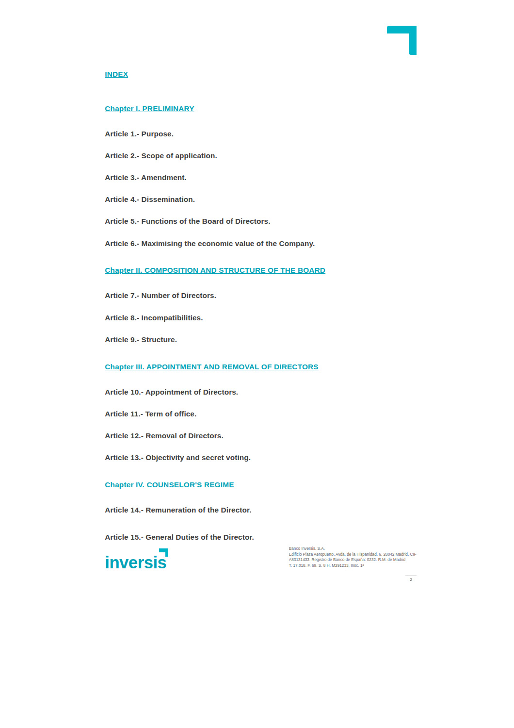INDEX
Chapter I. PRELIMINARY
Article 1.- Purpose.
Article 2.- Scope of application.
Article 3.- Amendment.
Article 4.- Dissemination.
Article 5.- Functions of the Board of Directors.
Article 6.- Maximising the economic value of the Company.
Chapter II. COMPOSITION AND STRUCTURE OF THE BOARD
Article 7.- Number of Directors.
Article 8.- Incompatibilities.
Article 9.- Structure.
Chapter III. APPOINTMENT AND REMOVAL OF DIRECTORS
Article 10.- Appointment of Directors.
Article 11.- Term of office.
Article 12.- Removal of Directors.
Article 13.- Objectivity and secret voting.
Chapter IV. COUNSELOR'S REGIME
Article 14.- Remuneration of the Director.
Article 15.- General Duties of the Director.
inversis
Banco Inversis. S.A.
Edificio Plaza Aeropuerto. Avda. de la Hispanidad. 6. 28042 Madrid. CIF
A83131433. Registro de Banco de España: 0232. R.M. de Madrid
T. 17.018. F. 69. S. 8 H. M291233, Insc. 1ª
2